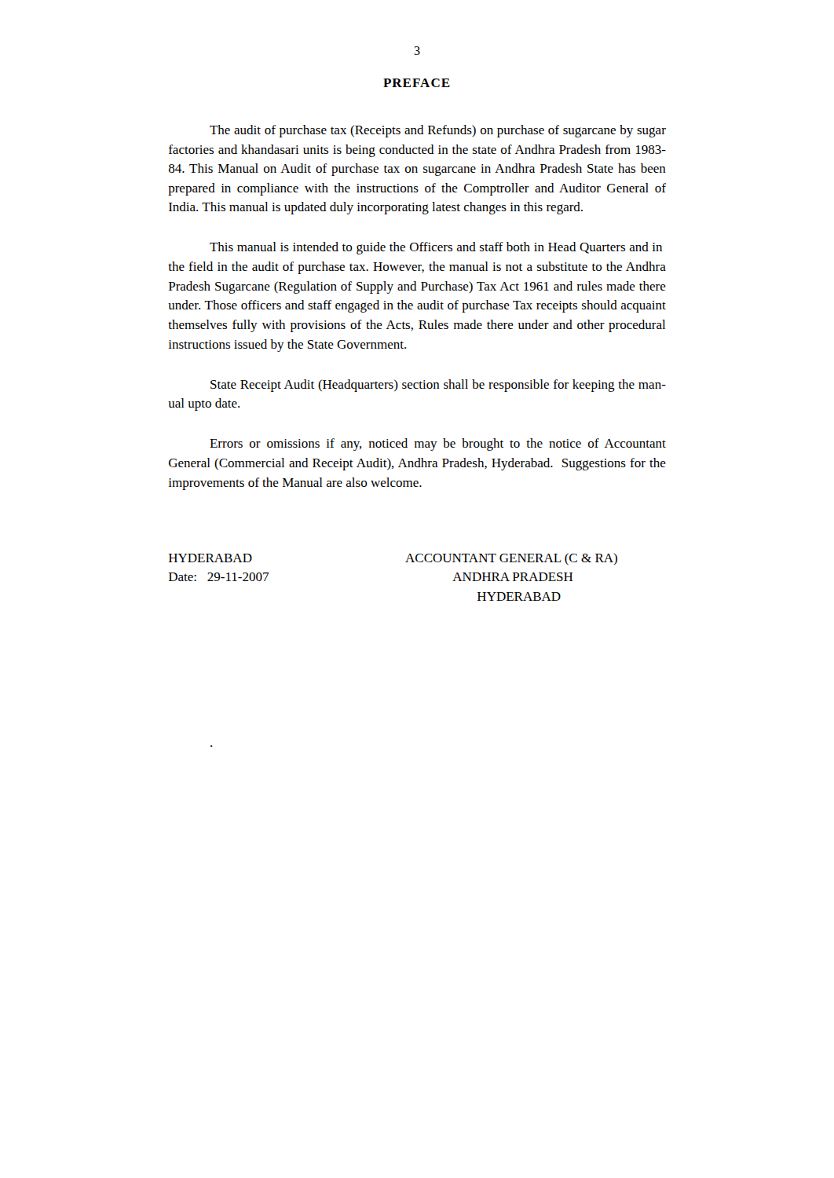3
PREFACE
The audit of purchase tax (Receipts and Refunds) on purchase of sugarcane by sugar factories and khandasari units is being conducted in the state of Andhra Pradesh from 1983-84. This Manual on Audit of purchase tax on sugarcane in Andhra Pradesh State has been prepared in compliance with the instructions of the Comptroller and Auditor General of India. This manual is updated duly incorporating latest changes in this regard.
This manual is intended to guide the Officers and staff both in Head Quarters and in the field in the audit of purchase tax. However, the manual is not a substitute to the Andhra Pradesh Sugarcane (Regulation of Supply and Purchase) Tax Act 1961 and rules made there under. Those officers and staff engaged in the audit of purchase Tax receipts should acquaint themselves fully with provisions of the Acts, Rules made there under and other procedural instructions issued by the State Government.
State Receipt Audit (Headquarters) section shall be responsible for keeping the manual upto date.
Errors or omissions if any, noticed may be brought to the notice of Accountant General (Commercial and Receipt Audit), Andhra Pradesh, Hyderabad. Suggestions for the improvements of the Manual are also welcome.
| HYDERABAD | ACCOUNTANT GENERAL (C & RA) |
| Date: 29-11-2007 | ANDHRA PRADESH |
| | HYDERABAD |
.